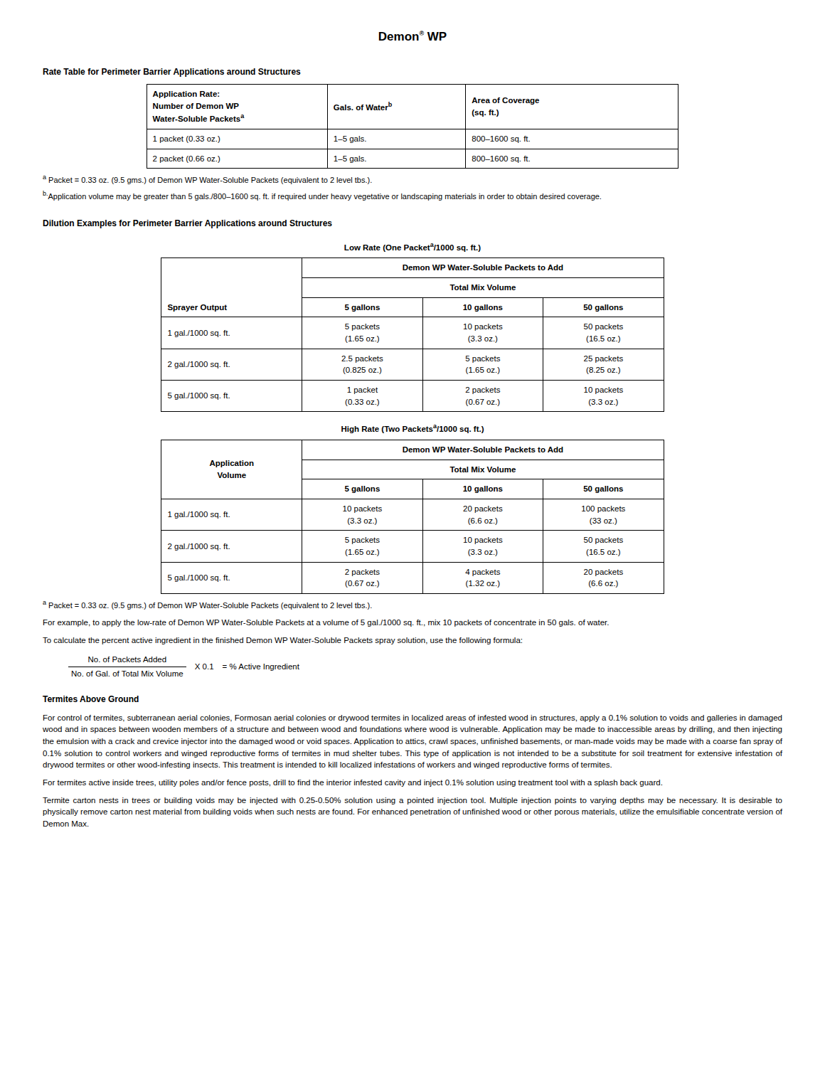Demon® WP
Rate Table for Perimeter Barrier Applications around Structures
| Application Rate: Number of Demon WP Water-Soluble Packets a | Gals. of Water b | Area of Coverage (sq. ft.) |
| --- | --- | --- |
| 1 packet (0.33 oz.) | 1–5 gals. | 800–1600 sq. ft. |
| 2 packet (0.66 oz.) | 1–5 gals. | 800–1600 sq. ft. |
a Packet = 0.33 oz. (9.5 gms.) of Demon WP Water-Soluble Packets (equivalent to 2 level tbs.).
b. Application volume may be greater than 5 gals./800–1600 sq. ft. if required under heavy vegetative or landscaping materials in order to obtain desired coverage.
Dilution Examples for Perimeter Barrier Applications around Structures
Low Rate (One Packeta/1000 sq. ft.)
| Sprayer Output | Demon WP Water-Soluble Packets to Add |
| --- | --- |
| Total Mix Volume |
| 5 gallons | 10 gallons | 50 gallons |
| 1 gal./1000 sq. ft. | 5 packets (1.65 oz.) | 10 packets (3.3 oz.) | 50 packets (16.5 oz.) |
| 2 gal./1000 sq. ft. | 2.5 packets (0.825 oz.) | 5 packets (1.65 oz.) | 25 packets (8.25 oz.) |
| 5 gal./1000 sq. ft. | 1 packet (0.33 oz.) | 2 packets (0.67 oz.) | 10 packets (3.3 oz.) |
High Rate (Two Packetsa/1000 sq. ft.)
| Application Volume | Demon WP Water-Soluble Packets to Add |
| --- | --- |
| Total Mix Volume |
| 5 gallons | 10 gallons | 50 gallons |
| 1 gal./1000 sq. ft. | 10 packets (3.3 oz.) | 20 packets (6.6 oz.) | 100 packets (33 oz.) |
| 2 gal./1000 sq. ft. | 5 packets (1.65 oz.) | 10 packets (3.3 oz.) | 50 packets (16.5 oz.) |
| 5 gal./1000 sq. ft. | 2 packets (0.67 oz.) | 4 packets (1.32 oz.) | 20 packets (6.6 oz.) |
a Packet = 0.33 oz. (9.5 gms.) of Demon WP Water-Soluble Packets (equivalent to 2 level tbs.).
For example, to apply the low-rate of Demon WP Water-Soluble Packets at a volume of 5 gal./1000 sq. ft., mix 10 packets of concentrate in 50 gals. of water.
To calculate the percent active ingredient in the finished Demon WP Water-Soluble Packets spray solution, use the following formula:
| No. of Packets Added No. of Gal. of Total Mix Volume | X 0.1 | = % Active Ingredient |
Termites Above Ground
For control of termites, subterranean aerial colonies, Formosan aerial colonies or drywood termites in localized areas of infested wood in structures, apply a 0.1% solution to voids and galleries in damaged wood and in spaces between wooden members of a structure and between wood and foundations where wood is vulnerable. Application may be made to inaccessible areas by drilling, and then injecting the emulsion with a crack and crevice injector into the damaged wood or void spaces. Application to attics, crawl spaces, unfinished basements, or man-made voids may be made with a coarse fan spray of 0.1% solution to control workers and winged reproductive forms of termites in mud shelter tubes. This type of application is not intended to be a substitute for soil treatment for extensive infestation of drywood termites or other wood-infesting insects. This treatment is intended to kill localized infestations of workers and winged reproductive forms of termites.
For termites active inside trees, utility poles and/or fence posts, drill to find the interior infested cavity and inject 0.1% solution using treatment tool with a splash back guard.
Termite carton nests in trees or building voids may be injected with 0.25-0.50% solution using a pointed injection tool. Multiple injection points to varying depths may be necessary. It is desirable to physically remove carton nest material from building voids when such nests are found. For enhanced penetration of unfinished wood or other porous materials, utilize the emulsifiable concentrate version of Demon Max.